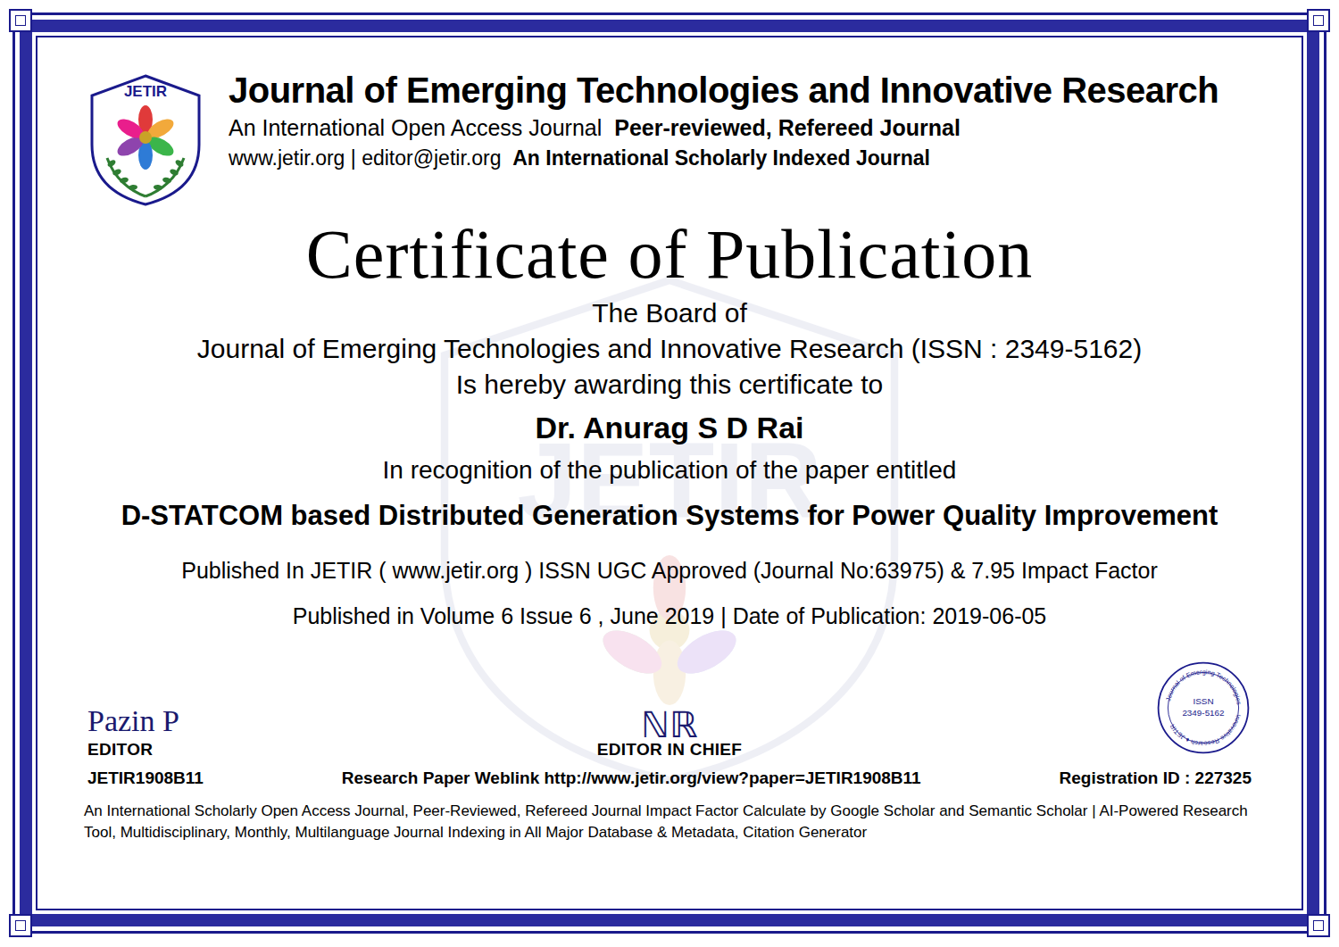JETIR
JETIR
Journal of Emerging Technologies and Innovative Research
An International Open Access Journal Peer-reviewed, Refereed Journal
www.jetir.org | editor@jetir.org An International Scholarly Indexed Journal
Certificate of Publication
The Board of
Journal of Emerging Technologies and Innovative Research (ISSN : 2349-5162)
Is hereby awarding this certificate to
Dr. Anurag S D Rai
In recognition of the publication of the paper entitled
D-STATCOM based Distributed Generation Systems for Power Quality Improvement
Published In JETIR ( www.jetir.org ) ISSN UGC Approved (Journal No:63975) & 7.95 Impact Factor
Published in Volume 6 Issue 6 , June 2019 | Date of Publication: 2019-06-05
Pazin P
EDITOR
ℕℝ
EDITOR IN CHIEF
Journal of Emerging Technologies and Innovative Research ♦ JETIR ISSN 2349-5162
JETIR1908B11
Research Paper Weblink http://www.jetir.org/view?paper=JETIR1908B11
Registration ID : 227325
An International Scholarly Open Access Journal, Peer-Reviewed, Refereed Journal Impact Factor Calculate by Google Scholar and Semantic Scholar | AI-Powered Research Tool, Multidisciplinary, Monthly, Multilanguage Journal Indexing in All Major Database & Metadata, Citation Generator